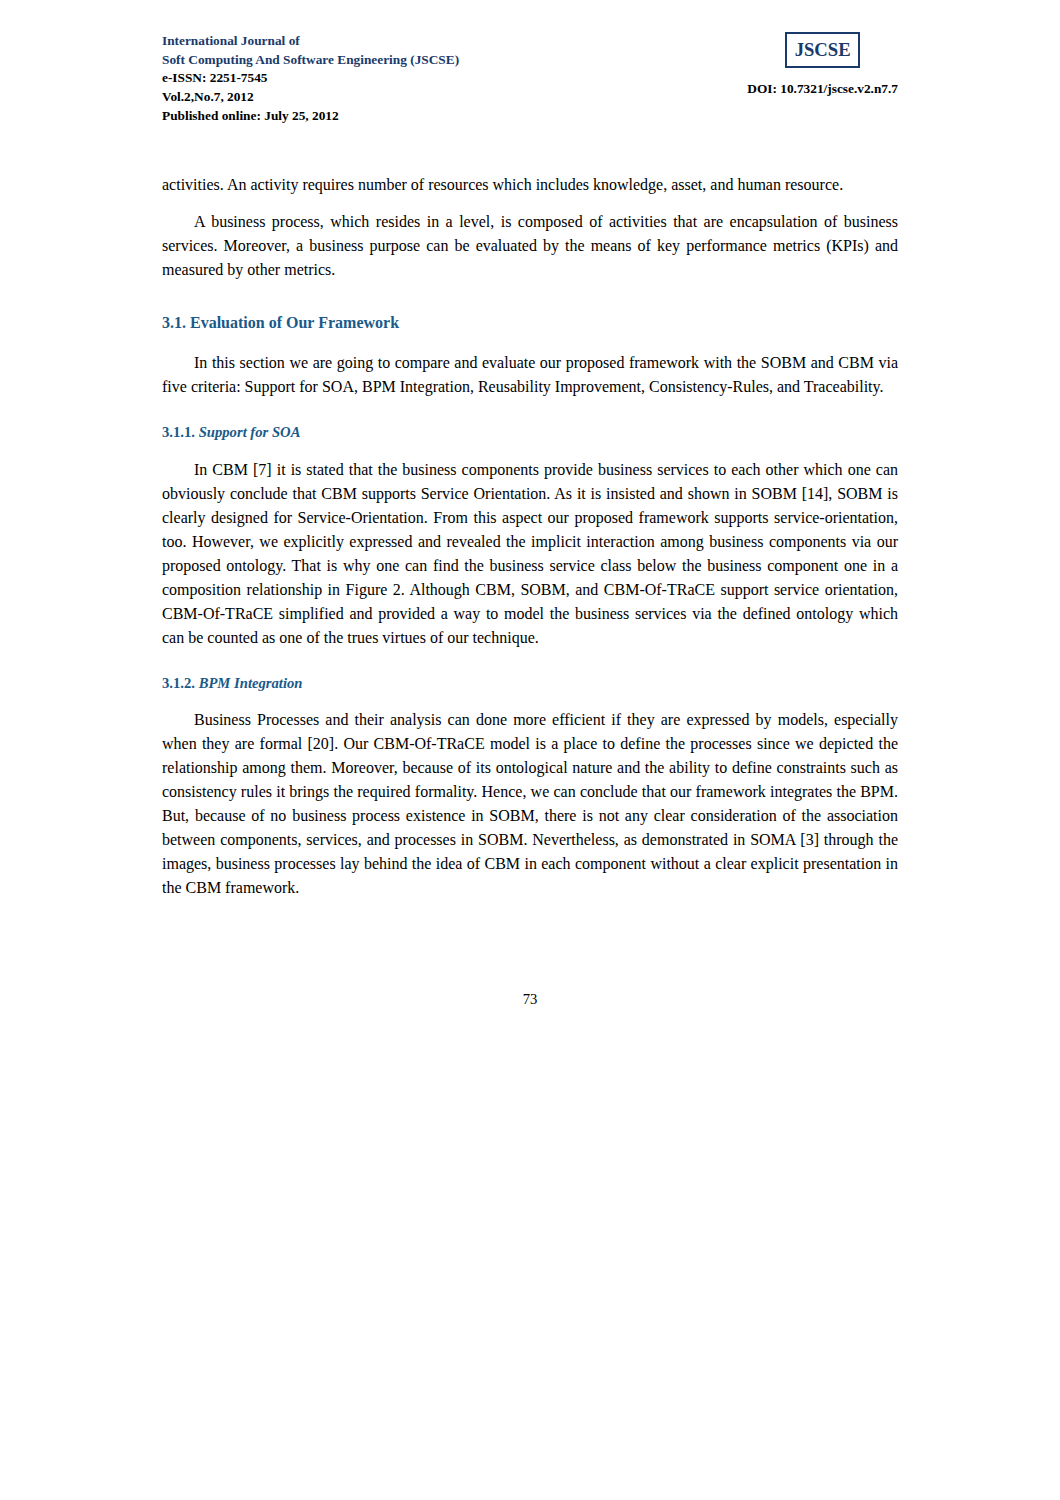International Journal of
Soft Computing And Software Engineering (JSCSE)
e-ISSN: 2251-7545
Vol.2,No.7, 2012
Published online: July 25, 2012
JSCSE
DOI: 10.7321/jscse.v2.n7.7
activities. An activity requires number of resources which includes knowledge, asset, and human resource.
A business process, which resides in a level, is composed of activities that are encapsulation of business services. Moreover, a business purpose can be evaluated by the means of key performance metrics (KPIs) and measured by other metrics.
3.1. Evaluation of Our Framework
In this section we are going to compare and evaluate our proposed framework with the SOBM and CBM via five criteria: Support for SOA, BPM Integration, Reusability Improvement, Consistency-Rules, and Traceability.
3.1.1. Support for SOA
In CBM [7] it is stated that the business components provide business services to each other which one can obviously conclude that CBM supports Service Orientation. As it is insisted and shown in SOBM [14], SOBM is clearly designed for Service-Orientation. From this aspect our proposed framework supports service-orientation, too. However, we explicitly expressed and revealed the implicit interaction among business components via our proposed ontology. That is why one can find the business service class below the business component one in a composition relationship in Figure 2. Although CBM, SOBM, and CBM-Of-TRaCE support service orientation, CBM-Of-TRaCE simplified and provided a way to model the business services via the defined ontology which can be counted as one of the trues virtues of our technique.
3.1.2. BPM Integration
Business Processes and their analysis can done more efficient if they are expressed by models, especially when they are formal [20]. Our CBM-Of-TRaCE model is a place to define the processes since we depicted the relationship among them. Moreover, because of its ontological nature and the ability to define constraints such as consistency rules it brings the required formality. Hence, we can conclude that our framework integrates the BPM. But, because of no business process existence in SOBM, there is not any clear consideration of the association between components, services, and processes in SOBM. Nevertheless, as demonstrated in SOMA [3] through the images, business processes lay behind the idea of CBM in each component without a clear explicit presentation in the CBM framework.
73